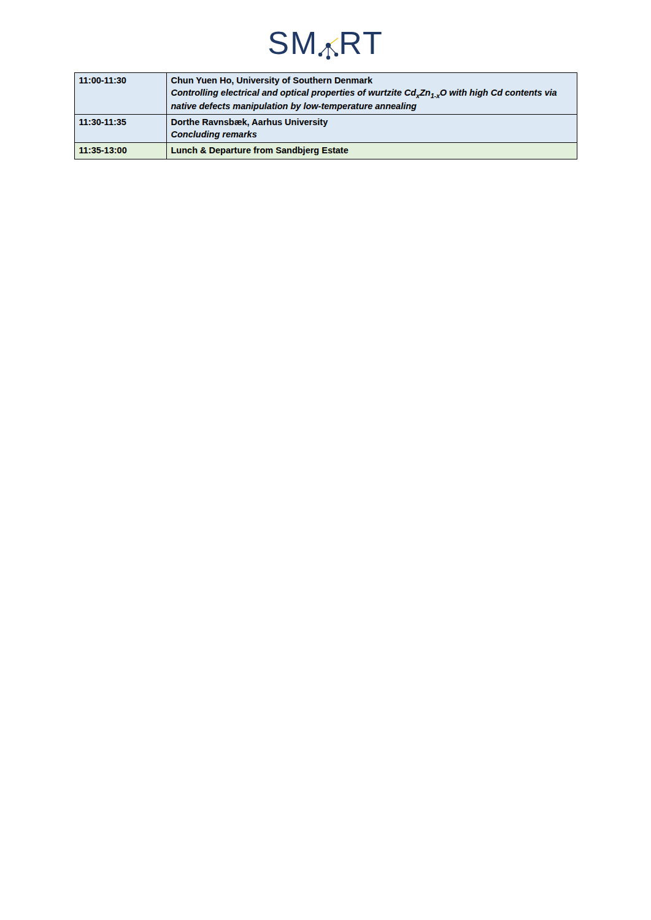SM RT
| 11:00-11:30 | Chun Yuen Ho, University of Southern Denmark Controlling electrical and optical properties of wurtzite Cd x Zn 1-x O with high Cd contents via native defects manipulation by low-temperature annealing |
| 11:30-11:35 | Dorthe Ravnsbæk, Aarhus University Concluding remarks |
| 11:35-13:00 | Lunch & Departure from Sandbjerg Estate |